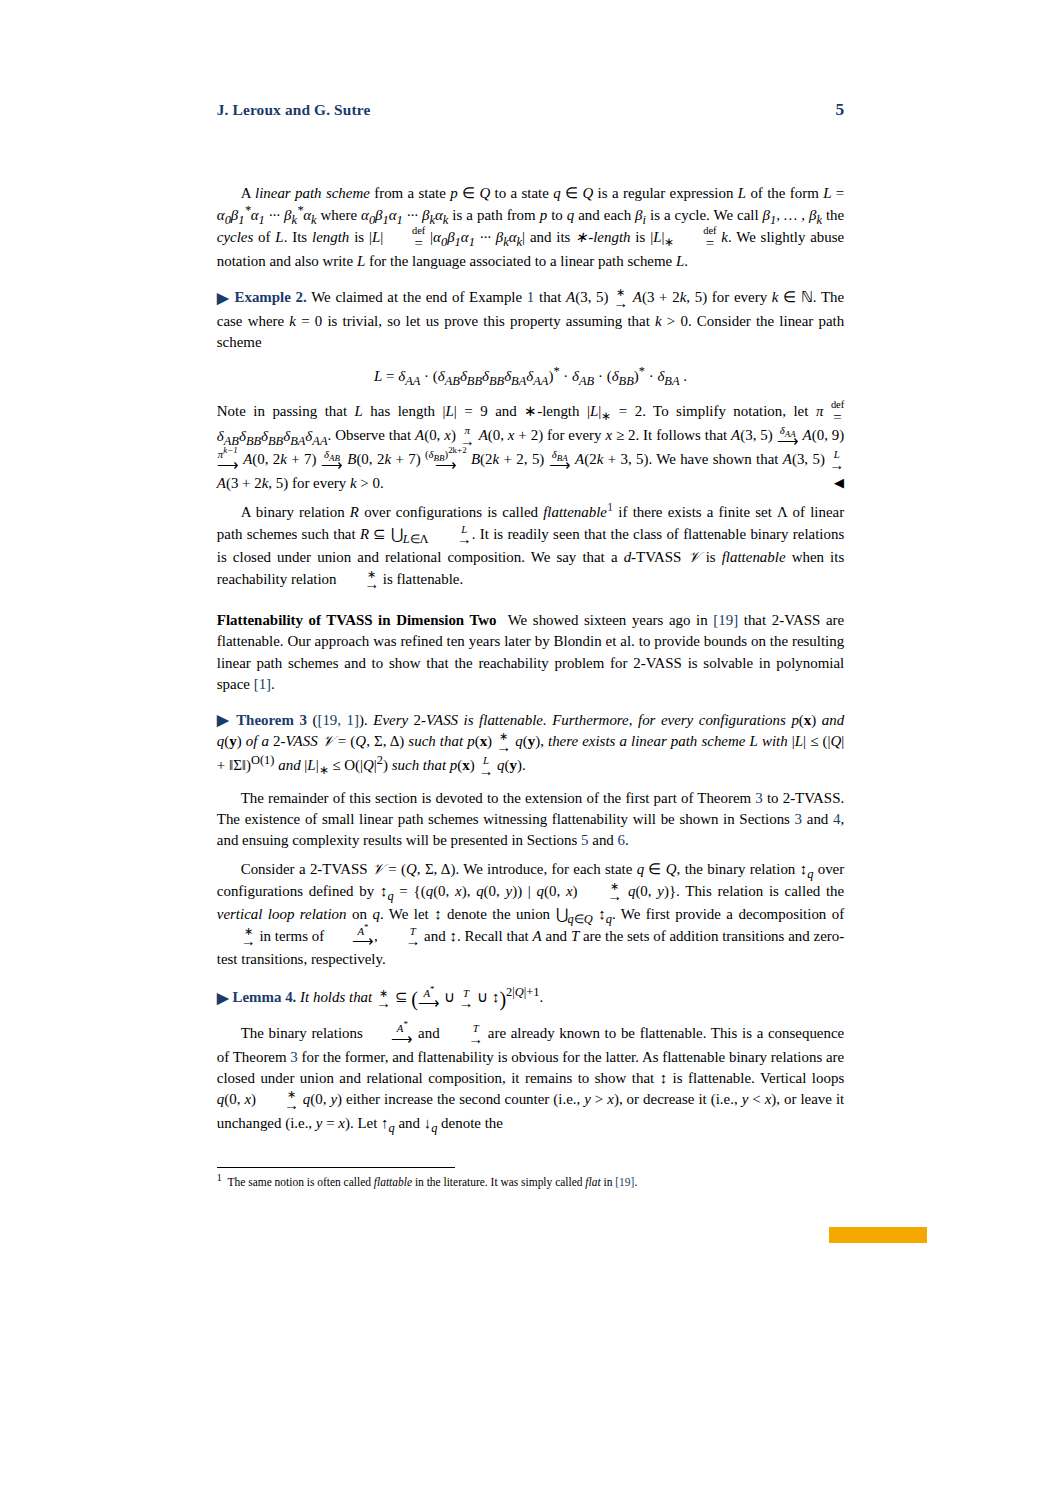J. Leroux and G. Sutre 5
A linear path scheme from a state p ∈ Q to a state q ∈ Q is a regular expression L of the form L = α0β1*α1 ··· βk*αk where α0β1α1 ··· βkαk is a path from p to q and each βi is a cycle. We call β1, … , βk the cycles of L. Its length is |L| def= |α0β1α1 ··· βkαk| and its ∗-length is |L|∗ def= k. We slightly abuse notation and also write L for the language associated to a linear path scheme L.
Example 2. We claimed at the end of Example 1 that A(3, 5) ∗→ A(3 + 2k, 5) for every k ∈ ℕ. The case where k = 0 is trivial, so let us prove this property assuming that k > 0. Consider the linear path scheme
L = δAA · (δABδBBδBBδBAδAA)* · δAB · (δBB)* · δBA .
Note in passing that L has length |L| = 9 and ∗-length |L|∗ = 2. To simplify notation, let π def= δABδBBδBBδBAδAA. Observe that A(0, x) π→ A(0, x + 2) for every x ≥ 2. It follows that A(3, 5) δAA⟶ A(0, 9) πk−1⟶ A(0, 2k + 7) δAB⟶ B(0, 2k + 7) (δBB)2k+2⟶ B(2k + 2, 5) δBA⟶ A(2k + 3, 5). We have shown that A(3, 5) L→ A(3 + 2k, 5) for every k > 0. ◀
A binary relation R over configurations is called flattenable1 if there exists a finite set Λ of linear path schemes such that R ⊆ ⋃L∈Λ L→. It is readily seen that the class of flattenable binary relations is closed under union and relational composition. We say that a d-TVASS 𝒱 is flattenable when its reachability relation ∗→ is flattenable.
Flattenability of TVASS in Dimension Two We showed sixteen years ago in [19] that 2-VASS are flattenable. Our approach was refined ten years later by Blondin et al. to provide bounds on the resulting linear path schemes and to show that the reachability problem for 2-VASS is solvable in polynomial space [1].
Theorem 3 ([19, 1]). Every 2-VASS is flattenable. Furthermore, for every configurations p(x) and q(y) of a 2-VASS 𝒱 = (Q, Σ, Δ) such that p(x) ∗→ q(y), there exists a linear path scheme L with |L| ≤ (|Q| + ‖Σ‖)O(1) and |L|∗ ≤ O(|Q|2) such that p(x) L→ q(y).
The remainder of this section is devoted to the extension of the first part of Theorem 3 to 2-TVASS. The existence of small linear path schemes witnessing flattenability will be shown in Sections 3 and 4, and ensuing complexity results will be presented in Sections 5 and 6.
Consider a 2-TVASS 𝒱 = (Q, Σ, Δ). We introduce, for each state q ∈ Q, the binary relation ↕q over configurations defined by ↕q = {(q(0, x), q(0, y)) | q(0, x) ∗→ q(0, y)}. This relation is called the vertical loop relation on q. We let ↕ denote the union ⋃q∈Q ↕q. We first provide a decomposition of ∗→ in terms of A*⟶, T→ and ↕. Recall that A and T are the sets of addition transitions and zero-test transitions, respectively.
Lemma 4. It holds that ∗→ ⊆ (A*⟶ ∪ T→ ∪ ↕)2|Q|+1.
The binary relations A*⟶ and T→ are already known to be flattenable. This is a consequence of Theorem 3 for the former, and flattenability is obvious for the latter. As flattenable binary relations are closed under union and relational composition, it remains to show that ↕ is flattenable. Vertical loops q(0, x) ∗→ q(0, y) either increase the second counter (i.e., y > x), or decrease it (i.e., y < x), or leave it unchanged (i.e., y = x). Let ↑q and ↓q denote the
1 The same notion is often called flattable in the literature. It was simply called flat in [19].